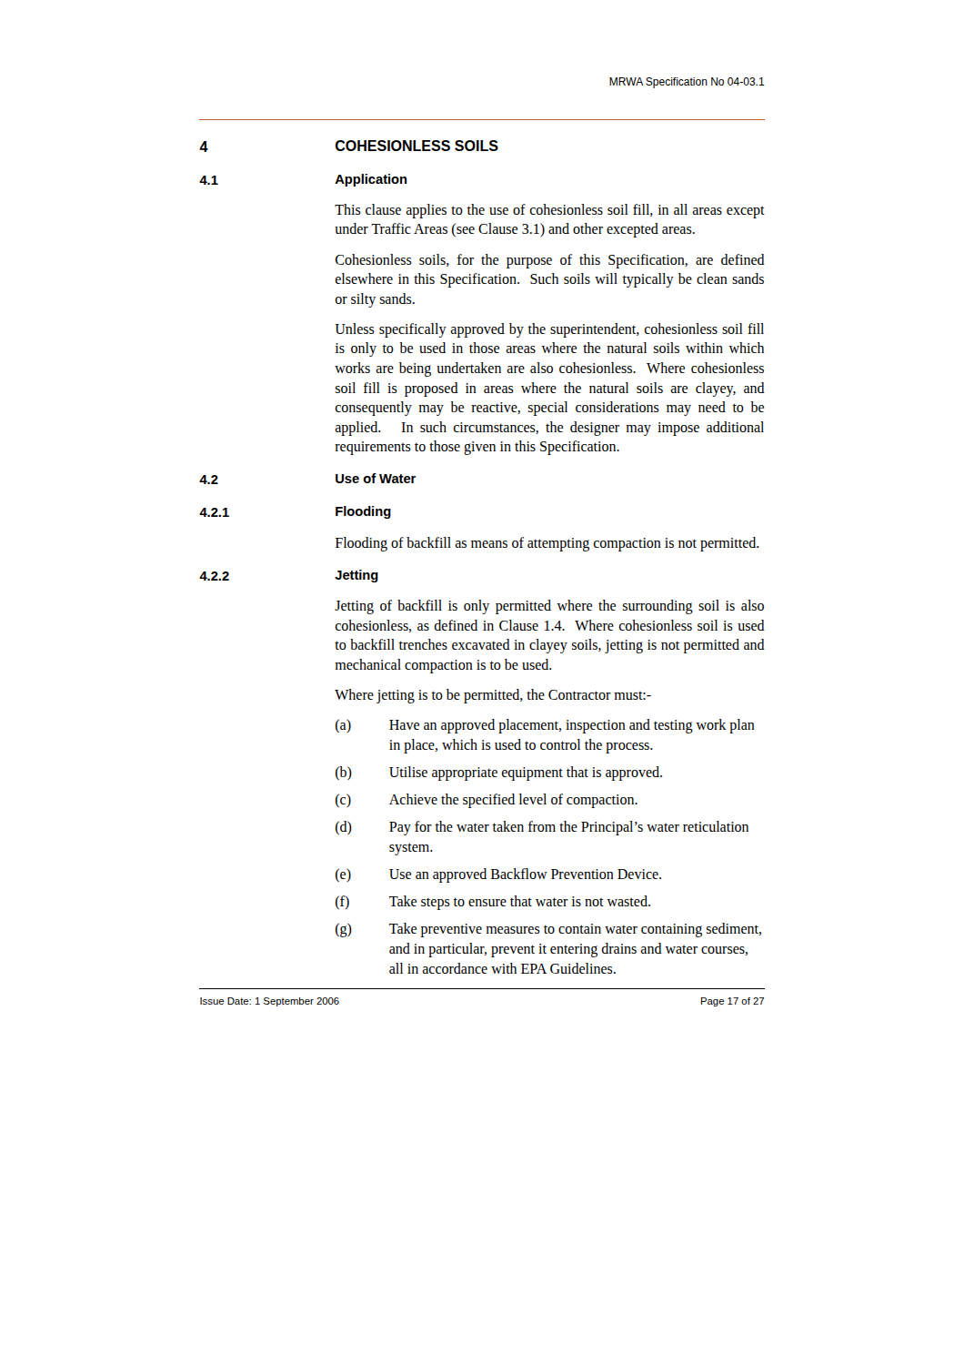MRWA Specification No 04-03.1
4
COHESIONLESS SOILS
4.1
Application
This clause applies to the use of cohesionless soil fill, in all areas except under Traffic Areas (see Clause 3.1) and other excepted areas.
Cohesionless soils, for the purpose of this Specification, are defined elsewhere in this Specification. Such soils will typically be clean sands or silty sands.
Unless specifically approved by the superintendent, cohesionless soil fill is only to be used in those areas where the natural soils within which works are being undertaken are also cohesionless. Where cohesionless soil fill is proposed in areas where the natural soils are clayey, and consequently may be reactive, special considerations may need to be applied. In such circumstances, the designer may impose additional requirements to those given in this Specification.
4.2
Use of Water
4.2.1
Flooding
Flooding of backfill as means of attempting compaction is not permitted.
4.2.2
Jetting
Jetting of backfill is only permitted where the surrounding soil is also cohesionless, as defined in Clause 1.4. Where cohesionless soil is used to backfill trenches excavated in clayey soils, jetting is not permitted and mechanical compaction is to be used.
Where jetting is to be permitted, the Contractor must:-
(a) Have an approved placement, inspection and testing work plan in place, which is used to control the process.
(b) Utilise appropriate equipment that is approved.
(c) Achieve the specified level of compaction.
(d) Pay for the water taken from the Principal’s water reticulation system.
(e) Use an approved Backflow Prevention Device.
(f) Take steps to ensure that water is not wasted.
(g) Take preventive measures to contain water containing sediment, and in particular, prevent it entering drains and water courses, all in accordance with EPA Guidelines.
Issue Date: 1 September 2006 Page 17 of 27